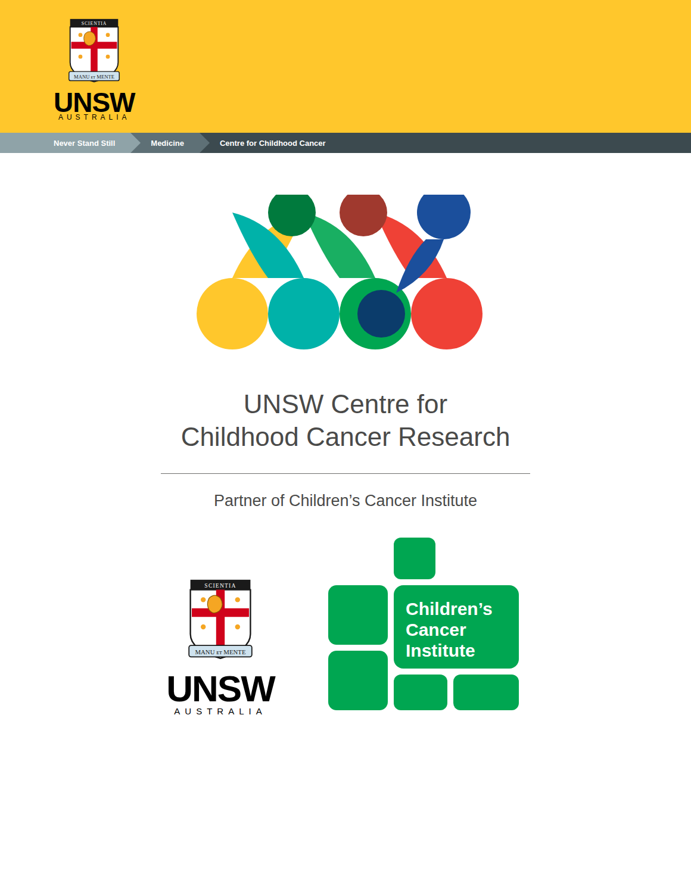SCIENTIA MANU ᴇᴛ MENTE UNSW AUSTRALIA
Never Stand Still
Medicine
Centre for Childhood Cancer
UNSW Centre for
Childhood Cancer Research
Partner of Children’s Cancer Institute
SCIENTIA MANU ᴇᴛ MENTE UNSW AUSTRALIA
Children’s Cancer Institute